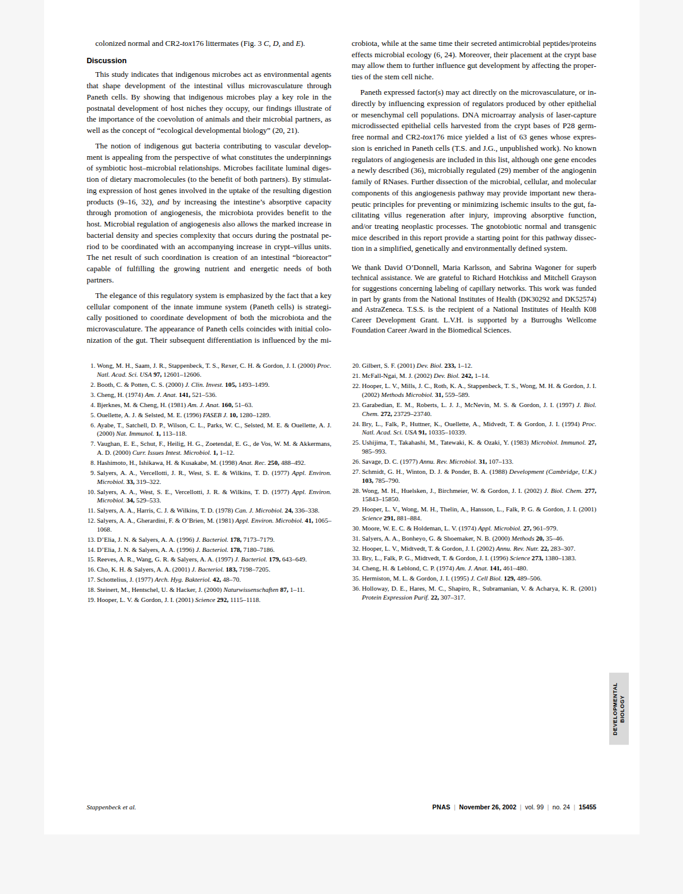colonized normal and CR2-tox176 littermates (Fig. 3 C, D, and E).
Discussion
This study indicates that indigenous microbes act as environmental agents that shape development of the intestinal villus microvasculature through Paneth cells. By showing that indigenous microbes play a key role in the postnatal development of host niches they occupy, our findings illustrate of the importance of the coevolution of animals and their microbial partners, as well as the concept of “ecological developmental biology” (20, 21).
The notion of indigenous gut bacteria contributing to vascular development is appealing from the perspective of what constitutes the underpinnings of symbiotic host–microbial relationships. Microbes facilitate luminal digestion of dietary macromolecules (to the benefit of both partners). By stimulating expression of host genes involved in the uptake of the resulting digestion products (9–16, 32), and by increasing the intestine’s absorptive capacity through promotion of angiogenesis, the microbiota provides benefit to the host. Microbial regulation of angiogenesis also allows the marked increase in bacterial density and species complexity that occurs during the postnatal period to be coordinated with an accompanying increase in crypt–villus units. The net result of such coordination is creation of an intestinal “bioreactor” capable of fulfilling the growing nutrient and energetic needs of both partners.
The elegance of this regulatory system is emphasized by the fact that a key cellular component of the innate immune system (Paneth cells) is strategically positioned to coordinate development of both the microbiota and the microvasculature. The appearance of Paneth cells coincides with initial colonization of the gut. Their subsequent differentiation is influenced by the microbiota, while at the same time their secreted antimicrobial peptides/proteins effects microbial ecology (6, 24). Moreover, their placement at the crypt base may allow them to further influence gut development by affecting the properties of the stem cell niche.
Paneth expressed factor(s) may act directly on the microvasculature, or indirectly by influencing expression of regulators produced by other epithelial or mesenchymal cell populations. DNA microarray analysis of laser-capture microdissected epithelial cells harvested from the crypt bases of P28 germ-free normal and CR2-tox176 mice yielded a list of 63 genes whose expression is enriched in Paneth cells (T.S. and J.G., unpublished work). No known regulators of angiogenesis are included in this list, although one gene encodes a newly described (36), microbially regulated (29) member of the angiogenin family of RNases. Further dissection of the microbial, cellular, and molecular components of this angiogenesis pathway may provide important new therapeutic principles for preventing or minimizing ischemic insults to the gut, facilitating villus regeneration after injury, improving absorptive function, and/or treating neoplastic processes. The gnotobiotic normal and transgenic mice described in this report provide a starting point for this pathway dissection in a simplified, genetically and environmentally defined system.
We thank David O’Donnell, Maria Karlsson, and Sabrina Wagoner for superb technical assistance. We are grateful to Richard Hotchkiss and Mitchell Grayson for suggestions concerning labeling of capillary networks. This work was funded in part by grants from the National Institutes of Health (DK30292 and DK52574) and AstraZeneca. T.S.S. is the recipient of a National Institutes of Health K08 Career Development Grant. L.V.H. is supported by a Burroughs Wellcome Foundation Career Award in the Biomedical Sciences.
Wong, M. H., Saam, J. R., Stappenbeck, T. S., Rexer, C. H. & Gordon, J. I. (2000) Proc. Natl. Acad. Sci. USA 97, 12601–12606.
Booth, C. & Potten, C. S. (2000) J. Clin. Invest. 105, 1493–1499.
Cheng, H. (1974) Am. J. Anat. 141, 521–536.
Bjerknes, M. & Cheng, H. (1981) Am. J. Anat. 160, 51–63.
Ouellette, A. J. & Selsted, M. E. (1996) FASEB J. 10, 1280–1289.
Ayabe, T., Satchell, D. P., Wilson, C. L., Parks, W. C., Selsted, M. E. & Ouellette, A. J. (2000) Nat. Immunol. 1, 113–118.
Vaughan, E. E., Schut, F., Heilig, H. G., Zoetendal, E. G., de Vos, W. M. & Akkermans, A. D. (2000) Curr. Issues Intest. Microbiol. 1, 1–12.
Hashimoto, H., Ishikawa, H. & Kusakabe, M. (1998) Anat. Rec. 250, 488–492.
Salyers, A. A., Vercellotti, J. R., West, S. E. & Wilkins, T. D. (1977) Appl. Environ. Microbiol. 33, 319–322.
Salyers, A. A., West, S. E., Vercellotti, J. R. & Wilkins, T. D. (1977) Appl. Environ. Microbiol. 34, 529–533.
Salyers, A. A., Harris, C. J. & Wilkins, T. D. (1978) Can. J. Microbiol. 24, 336–338.
Salyers, A. A., Gherardini, F. & O’Brien, M. (1981) Appl. Environ. Microbiol. 41, 1065–1068.
D’Elia, J. N. & Salyers, A. A. (1996) J. Bacteriol. 178, 7173–7179.
D’Elia, J. N. & Salyers, A. A. (1996) J. Bacteriol. 178, 7180–7186.
Reeves, A. R., Wang, G. R. & Salyers, A. A. (1997) J. Bacteriol. 179, 643–649.
Cho, K. H. & Salyers, A. A. (2001) J. Bacteriol. 183, 7198–7205.
Schottelius, J. (1977) Arch. Hyg. Bakteriol. 42, 48–70.
Steinert, M., Hentschel, U. & Hacker, J. (2000) Naturwissenschaften 87, 1–11.
Hooper, L. V. & Gordon, J. I. (2001) Science 292, 1115–1118.
Gilbert, S. F. (2001) Dev. Biol. 233, 1–12.
McFall-Ngai, M. J. (2002) Dev. Biol. 242, 1–14.
Hooper, L. V., Mills, J. C., Roth, K. A., Stappenbeck, T. S., Wong, M. H. & Gordon, J. I. (2002) Methods Microbiol. 31, 559–589.
Garabedian, E. M., Roberts, L. J. J., McNevin, M. S. & Gordon, J. I. (1997) J. Biol. Chem. 272, 23729–23740.
Bry, L., Falk, P., Huttner, K., Ouellette, A., Midvedt, T. & Gordon, J. I. (1994) Proc. Natl. Acad. Sci. USA 91, 10335–10339.
Ushijima, T., Takahashi, M., Tatewaki, K. & Ozaki, Y. (1983) Microbiol. Immunol. 27, 985–993.
Savage, D. C. (1977) Annu. Rev. Microbiol. 31, 107–133.
Schmidt, G. H., Winton, D. J. & Ponder, B. A. (1988) Development (Cambridge, U.K.) 103, 785–790.
Wong, M. H., Huelsken, J., Birchmeier, W. & Gordon, J. I. (2002) J. Biol. Chem. 277, 15843–15850.
Hooper, L. V., Wong, M. H., Thelin, A., Hansson, L., Falk, P. G. & Gordon, J. I. (2001) Science 291, 881–884.
Moore, W. E. C. & Holdeman, L. V. (1974) Appl. Microbiol. 27, 961–979.
Salyers, A. A., Bonheyo, G. & Shoemaker, N. B. (2000) Methods 20, 35–46.
Hooper, L. V., Midtvedt, T. & Gordon, J. I. (2002) Annu. Rev. Nutr. 22, 283–307.
Bry, L., Falk, P. G., Midtvedt, T. & Gordon, J. I. (1996) Science 273, 1380–1383.
Cheng, H. & Leblond, C. P. (1974) Am. J. Anat. 141, 461–480.
Hermiston, M. L. & Gordon, J. I. (1995) J. Cell Biol. 129, 489–506.
Holloway, D. E., Hares, M. C., Shapiro, R., Subramanian, V. & Acharya, K. R. (2001) Protein Expression Purif. 22, 307–317.
DEVELOPMENTAL
BIOLOGY
Stappenbeck et al.
PNAS|November 26, 2002|vol. 99|no. 24|15455